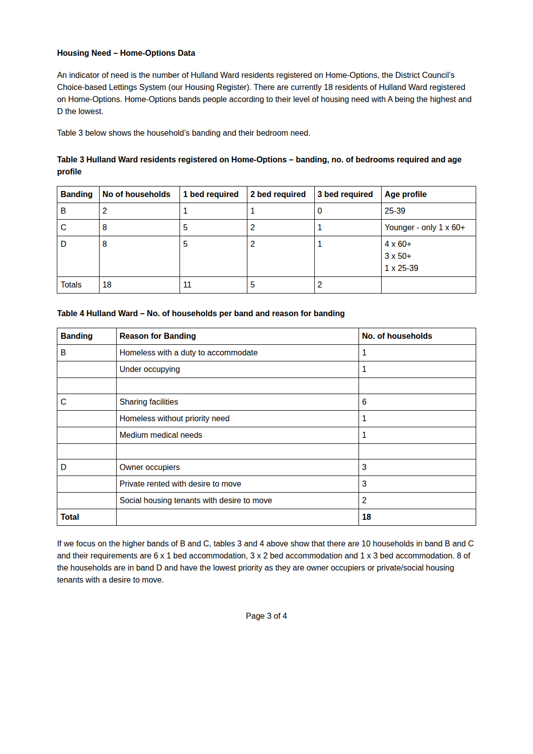Housing Need – Home-Options Data
An indicator of need is the number of Hulland Ward residents registered on Home-Options, the District Council’s Choice-based Lettings System (our Housing Register). There are currently 18 residents of Hulland Ward registered on Home-Options. Home-Options bands people according to their level of housing need with A being the highest and D the lowest.
Table 3 below shows the household’s banding and their bedroom need.
Table 3 Hulland Ward residents registered on Home-Options – banding, no. of bedrooms required and age profile
| Banding | No of households | 1 bed required | 2 bed required | 3 bed required | Age profile |
| --- | --- | --- | --- | --- | --- |
| B | 2 | 1 | 1 | 0 | 25-39 |
| C | 8 | 5 | 2 | 1 | Younger - only 1 x 60+ |
| D | 8 | 5 | 2 | 1 | 4 x 60+ 3 x 50+ 1 x 25-39 |
| Totals | 18 | 11 | 5 | 2 | |
Table 4 Hulland Ward – No. of households per band and reason for banding
| Banding | Reason for Banding | No. of households |
| --- | --- | --- |
| B | Homeless with a duty to accommodate | 1 |
| | Under occupying | 1 |
| C | Sharing facilities | 6 |
| | Homeless without priority need | 1 |
| | Medium medical needs | 1 |
| D | Owner occupiers | 3 |
| | Private rented with desire to move | 3 |
| | Social housing tenants with desire to move | 2 |
| Total | | 18 |
If we focus on the higher bands of B and C, tables 3 and 4 above show that there are 10 households in band B and C and their requirements are 6 x 1 bed accommodation, 3 x 2 bed accommodation and 1 x 3 bed accommodation. 8 of the households are in band D and have the lowest priority as they are owner occupiers or private/social housing tenants with a desire to move.
Page 3 of 4